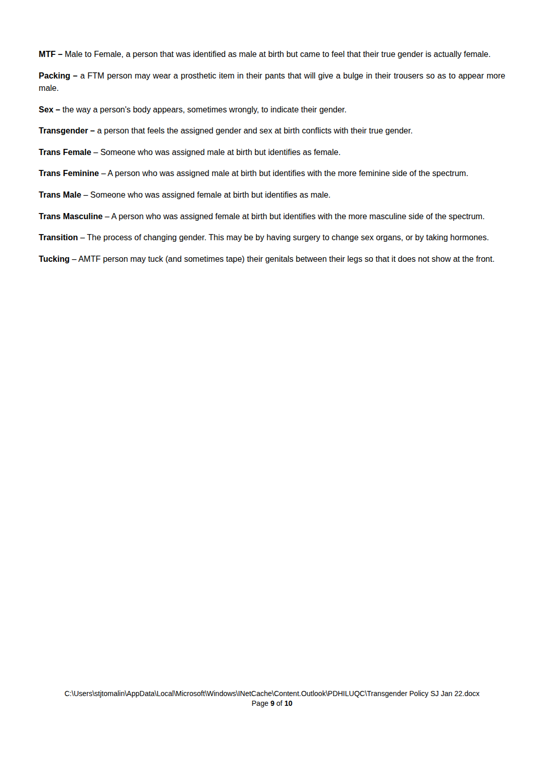MTF – Male to Female, a person that was identified as male at birth but came to feel that their true gender is actually female.
Packing – a FTM person may wear a prosthetic item in their pants that will give a bulge in their trousers so as to appear more male.
Sex – the way a person's body appears, sometimes wrongly, to indicate their gender.
Transgender – a person that feels the assigned gender and sex at birth conflicts with their true gender.
Trans Female – Someone who was assigned male at birth but identifies as female.
Trans Feminine – A person who was assigned male at birth but identifies with the more feminine side of the spectrum.
Trans Male – Someone who was assigned female at birth but identifies as male.
Trans Masculine – A person who was assigned female at birth but identifies with the more masculine side of the spectrum.
Transition – The process of changing gender. This may be by having surgery to change sex organs, or by taking hormones.
Tucking – AMTF person may tuck (and sometimes tape) their genitals between their legs so that it does not show at the front.
C:\Users\stjtomalin\AppData\Local\Microsoft\Windows\INetCache\Content.Outlook\PDHILUQC\Transgender Policy SJ Jan 22.docx Page 9 of 10